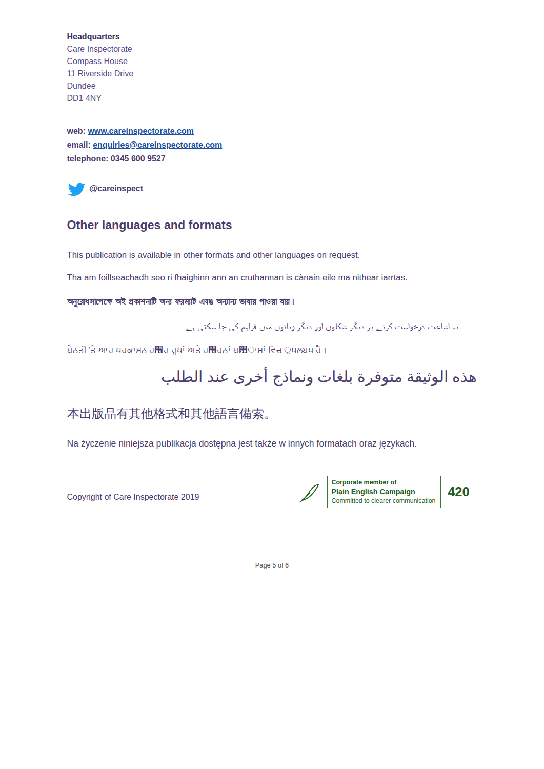Headquarters
Care Inspectorate
Compass House
11 Riverside Drive
Dundee
DD1 4NY
web: www.careinspectorate.com
email: enquiries@careinspectorate.com
telephone: 0345 600 9527
@careinspect
Other languages and formats
This publication is available in other formats and other languages on request.
Tha am foillseachadh seo ri fhaighinn ann an cruthannan is cànain eile ma nithear iarrtas.
অনুরোধসাপেক্ষে অই প্রকাশনাটি অন্য ফরম্যাট এবঙ অন্যান্য ভাষায় পাওয়া যায়।
یہ اشاعت درخواست کرنے پر دیگر شکلوں اور دیگر زبانوں میں فراہم کی جا سکتی ہے۔
ਬੇਨਤੀ 'ਤੇ ਆਹ ਪਰਕਾਸਨ ਹ੖ਰ ਰੂਪਾਂ ਅਤੇ ਹ੖ਰਨਾਂ ਬ਺ਾਸਾਂ ਵਿਚ ੁਪਲਬਧ ਹੈ।
هذه الوثيقة متوفرة بلغات ونماذج أخرى عند الطلب
本出版品有其他格式和其他語言備索。
Na życzenie niniejsza publikacja dostępna jest także w innych formatach oraz językach.
Corporate member of
Plain English Campaign
Committed to clearer communication
420
Copyright of Care Inspectorate 2019
Page 5 of 6